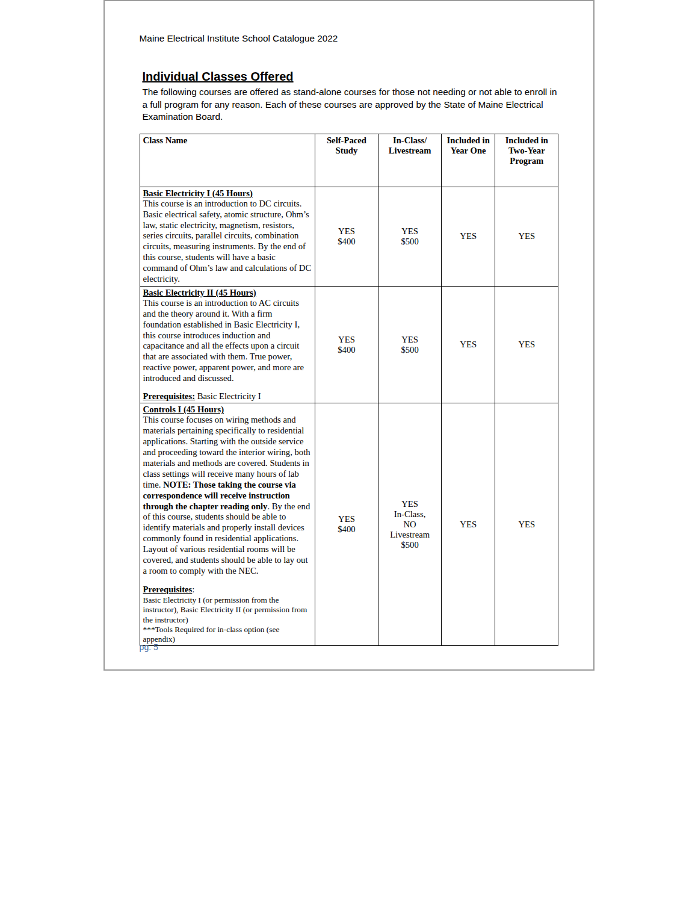Maine Electrical Institute School Catalogue 2022
Individual Classes Offered
The following courses are offered as stand-alone courses for those not needing or not able to enroll in a full program for any reason. Each of these courses are approved by the State of Maine Electrical Examination Board.
| Class Name | Self-Paced Study | In-Class/ Livestream | Included in Year One | Included in Two-Year Program |
| --- | --- | --- | --- | --- |
| Basic Electricity I (45 Hours) This course is an introduction to DC circuits. Basic electrical safety, atomic structure, Ohm’s law, static electricity, magnetism, resistors, series circuits, parallel circuits, combination circuits, measuring instruments. By the end of this course, students will have a basic command of Ohm’s law and calculations of DC electricity. | YES $400 | YES $500 | YES | YES |
| Basic Electricity II (45 Hours) This course is an introduction to AC circuits and the theory around it. With a firm foundation established in Basic Electricity I, this course introduces induction and capacitance and all the effects upon a circuit that are associated with them. True power, reactive power, apparent power, and more are introduced and discussed. Prerequisites: Basic Electricity I | YES $400 | YES $500 | YES | YES |
| Controls I (45 Hours) This course focuses on wiring methods and materials pertaining specifically to residential applications. Starting with the outside service and proceeding toward the interior wiring, both materials and methods are covered. Students in class settings will receive many hours of lab time. NOTE: Those taking the course via correspondence will receive instruction through the chapter reading only . By the end of this course, students should be able to identify materials and properly install devices commonly found in residential applications. Layout of various residential rooms will be covered, and students should be able to lay out a room to comply with the NEC. Prerequisites : Basic Electricity I (or permission from the instructor), Basic Electricity II (or permission from the instructor) ***Tools Required for in-class option (see appendix) | YES $400 | YES In-Class, NO Livestream $500 | YES | YES |
pg. 5